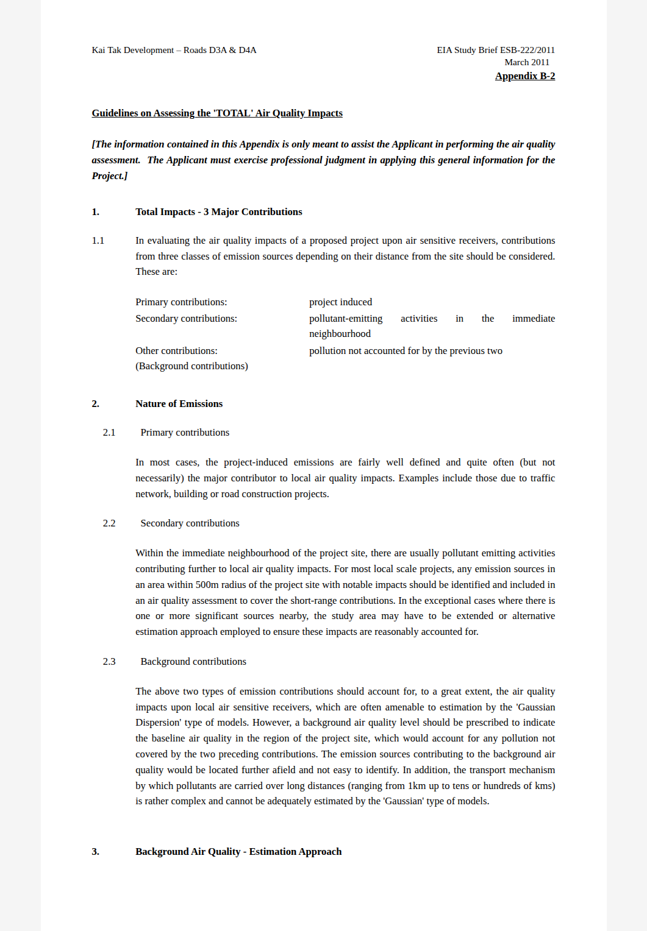Kai Tak Development – Roads D3A & D4A
EIA Study Brief ESB-222/2011 March 2011
Appendix B-2
Guidelines on Assessing the 'TOTAL' Air Quality Impacts
[The information contained in this Appendix is only meant to assist the Applicant in performing the air quality assessment. The Applicant must exercise professional judgment in applying this general information for the Project.]
1. Total Impacts - 3 Major Contributions
1.1 In evaluating the air quality impacts of a proposed project upon air sensitive receivers, contributions from three classes of emission sources depending on their distance from the site should be considered. These are:
| Primary contributions: | project induced |
| Secondary contributions: | pollutant-emitting activities in the immediate neighbourhood |
| Other contributions: (Background contributions) | pollution not accounted for by the previous two |
2. Nature of Emissions
2.1 Primary contributions
In most cases, the project-induced emissions are fairly well defined and quite often (but not necessarily) the major contributor to local air quality impacts. Examples include those due to traffic network, building or road construction projects.
2.2 Secondary contributions
Within the immediate neighbourhood of the project site, there are usually pollutant emitting activities contributing further to local air quality impacts. For most local scale projects, any emission sources in an area within 500m radius of the project site with notable impacts should be identified and included in an air quality assessment to cover the short-range contributions. In the exceptional cases where there is one or more significant sources nearby, the study area may have to be extended or alternative estimation approach employed to ensure these impacts are reasonably accounted for.
2.3 Background contributions
The above two types of emission contributions should account for, to a great extent, the air quality impacts upon local air sensitive receivers, which are often amenable to estimation by the 'Gaussian Dispersion' type of models. However, a background air quality level should be prescribed to indicate the baseline air quality in the region of the project site, which would account for any pollution not covered by the two preceding contributions. The emission sources contributing to the background air quality would be located further afield and not easy to identify. In addition, the transport mechanism by which pollutants are carried over long distances (ranging from 1km up to tens or hundreds of kms) is rather complex and cannot be adequately estimated by the 'Gaussian' type of models.
3. Background Air Quality - Estimation Approach